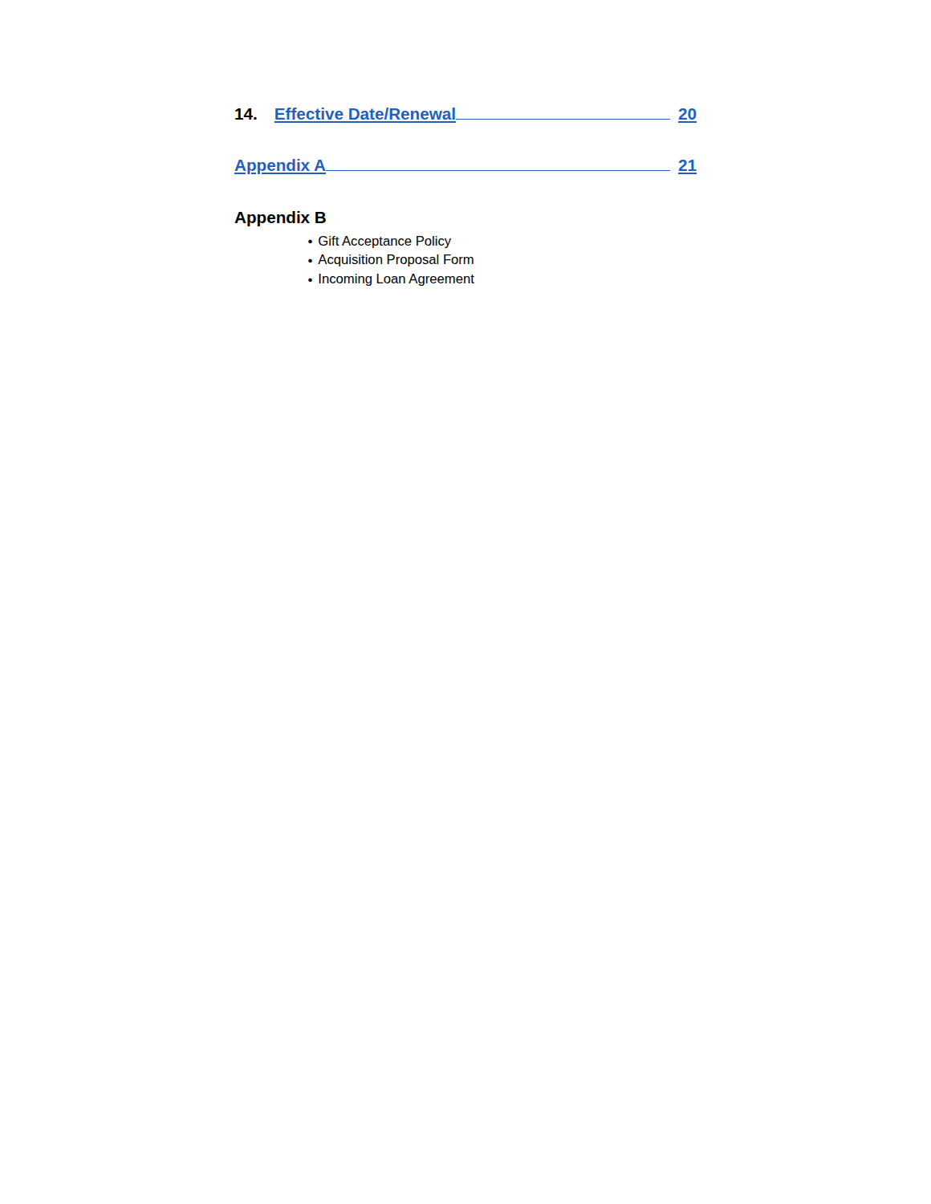14. Effective Date/Renewal 20
Appendix A 21
Appendix B
Gift Acceptance Policy
Acquisition Proposal Form
Incoming Loan Agreement